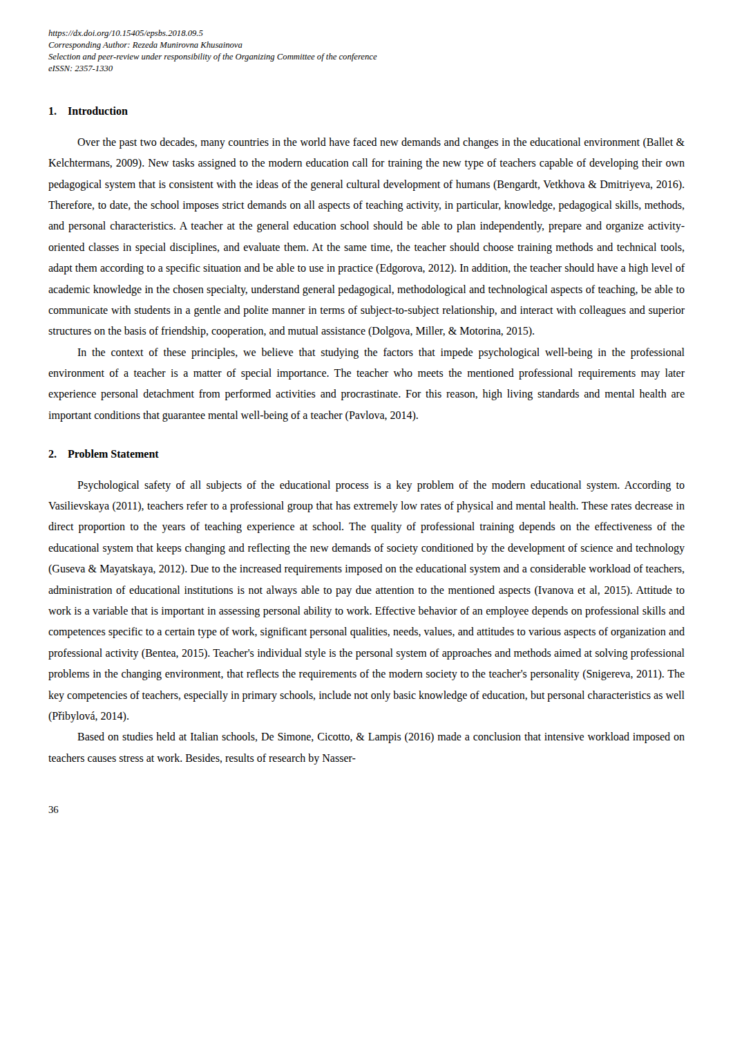https://dx.doi.org/10.15405/epsbs.2018.09.5
Corresponding Author: Rezeda Munirovna Khusainova
Selection and peer-review under responsibility of the Organizing Committee of the conference
eISSN: 2357-1330
1. Introduction
Over the past two decades, many countries in the world have faced new demands and changes in the educational environment (Ballet & Kelchtermans, 2009). New tasks assigned to the modern education call for training the new type of teachers capable of developing their own pedagogical system that is consistent with the ideas of the general cultural development of humans (Bengardt, Vetkhova & Dmitriyeva, 2016). Therefore, to date, the school imposes strict demands on all aspects of teaching activity, in particular, knowledge, pedagogical skills, methods, and personal characteristics. A teacher at the general education school should be able to plan independently, prepare and organize activity-oriented classes in special disciplines, and evaluate them. At the same time, the teacher should choose training methods and technical tools, adapt them according to a specific situation and be able to use in practice (Edgorova, 2012). In addition, the teacher should have a high level of academic knowledge in the chosen specialty, understand general pedagogical, methodological and technological aspects of teaching, be able to communicate with students in a gentle and polite manner in terms of subject-to-subject relationship, and interact with colleagues and superior structures on the basis of friendship, cooperation, and mutual assistance (Dolgova, Miller, & Motorina, 2015).
In the context of these principles, we believe that studying the factors that impede psychological well-being in the professional environment of a teacher is a matter of special importance. The teacher who meets the mentioned professional requirements may later experience personal detachment from performed activities and procrastinate. For this reason, high living standards and mental health are important conditions that guarantee mental well-being of a teacher (Pavlova, 2014).
2. Problem Statement
Psychological safety of all subjects of the educational process is a key problem of the modern educational system. According to Vasilievskaya (2011), teachers refer to a professional group that has extremely low rates of physical and mental health. These rates decrease in direct proportion to the years of teaching experience at school. The quality of professional training depends on the effectiveness of the educational system that keeps changing and reflecting the new demands of society conditioned by the development of science and technology (Guseva & Mayatskaya, 2012). Due to the increased requirements imposed on the educational system and a considerable workload of teachers, administration of educational institutions is not always able to pay due attention to the mentioned aspects (Ivanova et al, 2015). Attitude to work is a variable that is important in assessing personal ability to work. Effective behavior of an employee depends on professional skills and competences specific to a certain type of work, significant personal qualities, needs, values, and attitudes to various aspects of organization and professional activity (Bentea, 2015). Teacher's individual style is the personal system of approaches and methods aimed at solving professional problems in the changing environment, that reflects the requirements of the modern society to the teacher's personality (Snigereva, 2011). The key competencies of teachers, especially in primary schools, include not only basic knowledge of education, but personal characteristics as well (Přibylová, 2014).
Based on studies held at Italian schools, De Simone, Cicotto, & Lampis (2016) made a conclusion that intensive workload imposed on teachers causes stress at work. Besides, results of research by Nasser-
36